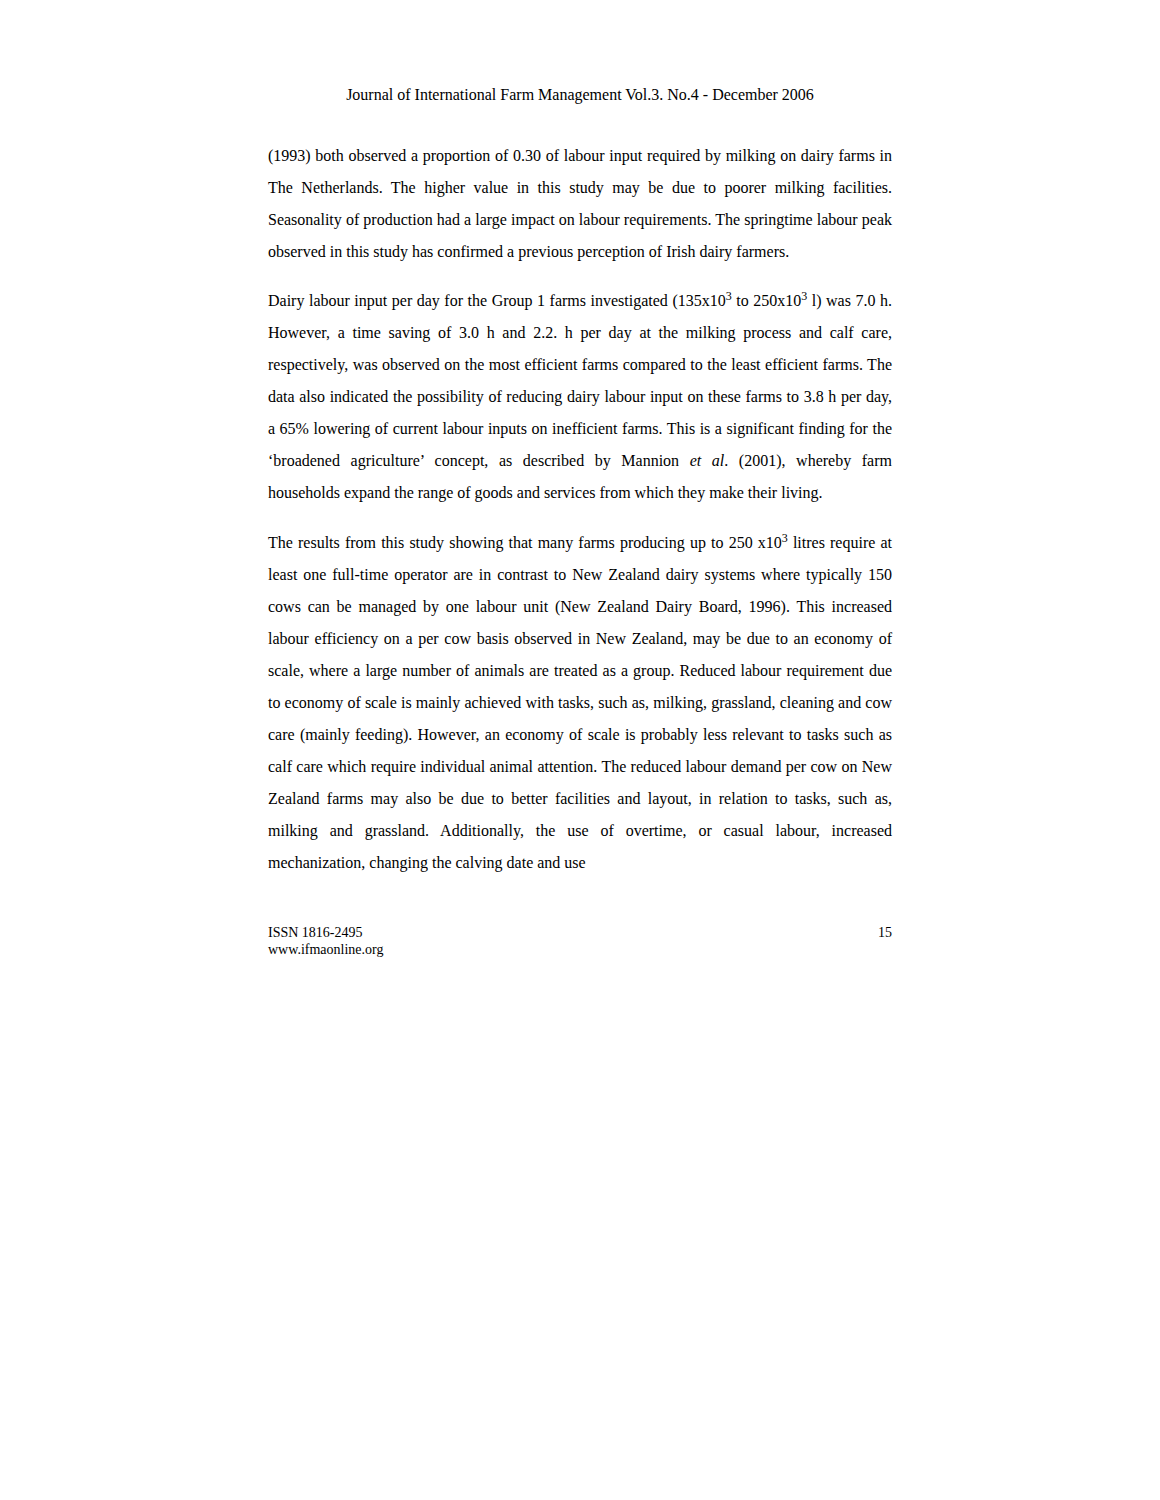Journal of International Farm Management Vol.3. No.4 - December 2006
(1993) both observed a proportion of 0.30 of labour input required by milking on dairy farms in The Netherlands. The higher value in this study may be due to poorer milking facilities. Seasonality of production had a large impact on labour requirements. The springtime labour peak observed in this study has confirmed a previous perception of Irish dairy farmers.
Dairy labour input per day for the Group 1 farms investigated (135x103 to 250x103 l) was 7.0 h. However, a time saving of 3.0 h and 2.2. h per day at the milking process and calf care, respectively, was observed on the most efficient farms compared to the least efficient farms. The data also indicated the possibility of reducing dairy labour input on these farms to 3.8 h per day, a 65% lowering of current labour inputs on inefficient farms. This is a significant finding for the ‘broadened agriculture’ concept, as described by Mannion et al. (2001), whereby farm households expand the range of goods and services from which they make their living.
The results from this study showing that many farms producing up to 250 x103 litres require at least one full-time operator are in contrast to New Zealand dairy systems where typically 150 cows can be managed by one labour unit (New Zealand Dairy Board, 1996). This increased labour efficiency on a per cow basis observed in New Zealand, may be due to an economy of scale, where a large number of animals are treated as a group. Reduced labour requirement due to economy of scale is mainly achieved with tasks, such as, milking, grassland, cleaning and cow care (mainly feeding). However, an economy of scale is probably less relevant to tasks such as calf care which require individual animal attention. The reduced labour demand per cow on New Zealand farms may also be due to better facilities and layout, in relation to tasks, such as, milking and grassland. Additionally, the use of overtime, or casual labour, increased mechanization, changing the calving date and use
ISSN 1816-2495
www.ifmaonline.org
15